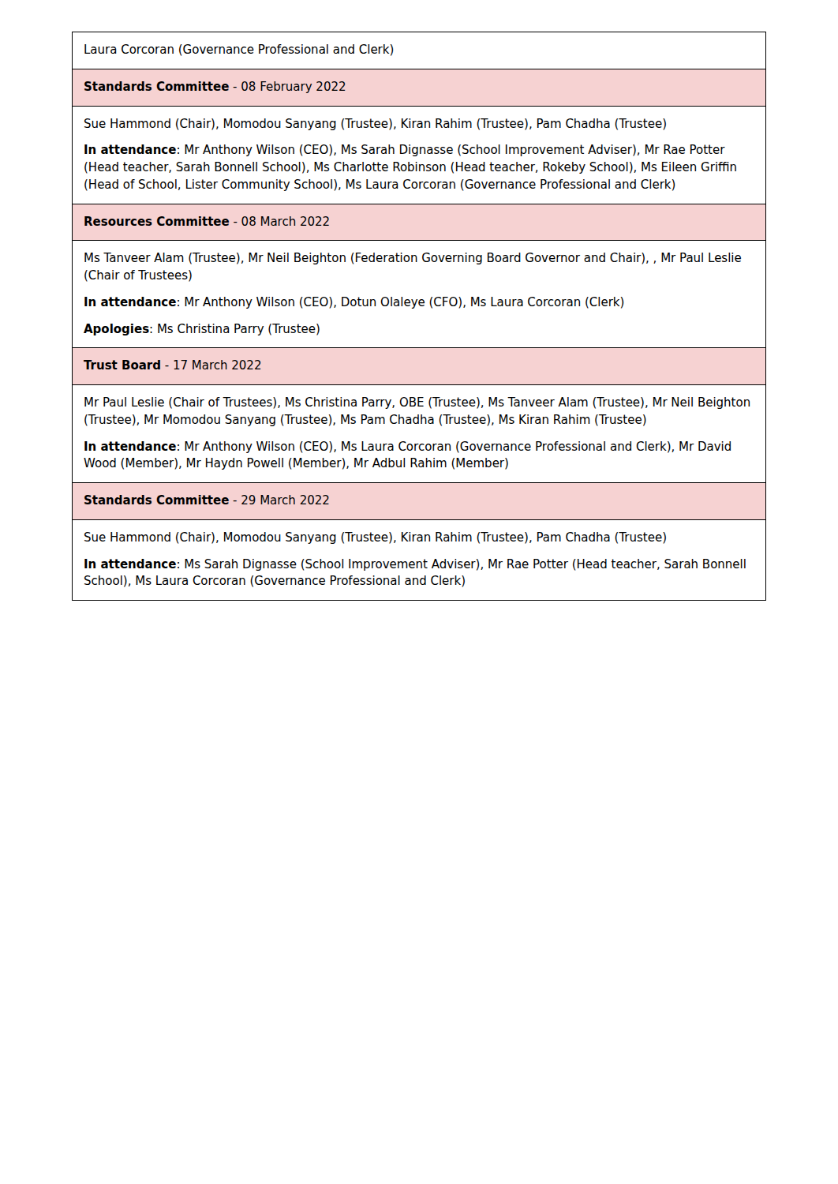| Laura Corcoran (Governance Professional and Clerk) |
| Standards Committee - 08 February 2022 |
| Sue Hammond (Chair), Momodou Sanyang (Trustee), Kiran Rahim (Trustee), Pam Chadha (Trustee) In attendance : Mr Anthony Wilson (CEO), Ms Sarah Dignasse (School Improvement Adviser), Mr Rae Potter (Head teacher, Sarah Bonnell School), Ms Charlotte Robinson (Head teacher, Rokeby School), Ms Eileen Griffin (Head of School, Lister Community School), Ms Laura Corcoran (Governance Professional and Clerk) |
| Resources Committee - 08 March 2022 |
| Ms Tanveer Alam (Trustee), Mr Neil Beighton (Federation Governing Board Governor and Chair), , Mr Paul Leslie (Chair of Trustees) In attendance : Mr Anthony Wilson (CEO), Dotun Olaleye (CFO), Ms Laura Corcoran (Clerk) Apologies : Ms Christina Parry (Trustee) |
| Trust Board - 17 March 2022 |
| Mr Paul Leslie (Chair of Trustees), Ms Christina Parry, OBE (Trustee), Ms Tanveer Alam (Trustee), Mr Neil Beighton (Trustee), Mr Momodou Sanyang (Trustee), Ms Pam Chadha (Trustee), Ms Kiran Rahim (Trustee) In attendance : Mr Anthony Wilson (CEO), Ms Laura Corcoran (Governance Professional and Clerk), Mr David Wood (Member), Mr Haydn Powell (Member), Mr Adbul Rahim (Member) |
| Standards Committee - 29 March 2022 |
| Sue Hammond (Chair), Momodou Sanyang (Trustee), Kiran Rahim (Trustee), Pam Chadha (Trustee) In attendance : Ms Sarah Dignasse (School Improvement Adviser), Mr Rae Potter (Head teacher, Sarah Bonnell School), Ms Laura Corcoran (Governance Professional and Clerk) |